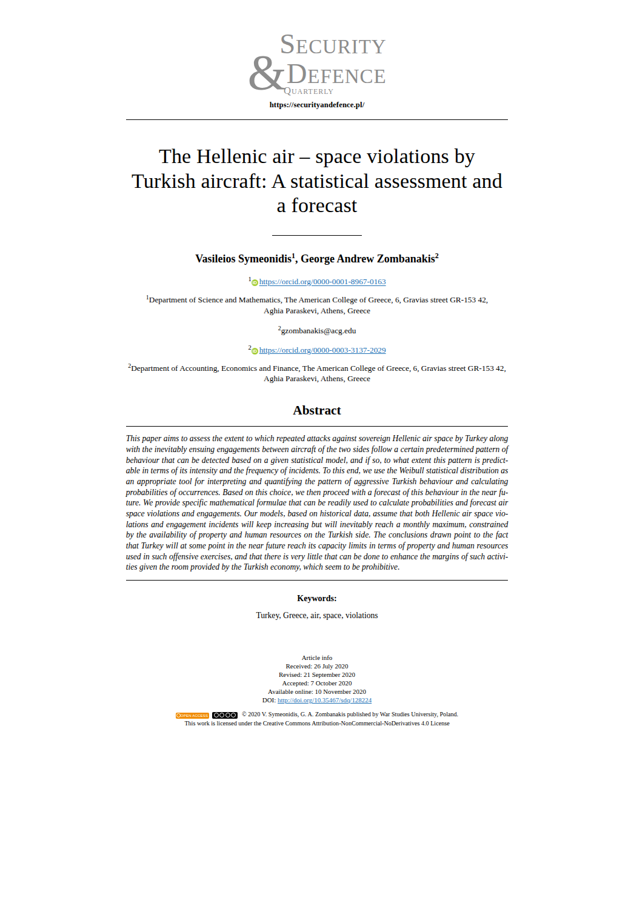Security &Defence Quarterly
https://securityandefence.pl/
The Hellenic air – space violations by Turkish aircraft: A statistical assessment and a forecast
Vasileios Symeonidis1, George Andrew Zombanakis2
1 iD https://orcid.org/0000-0001-8967-0163
1Department of Science and Mathematics, The American College of Greece, 6, Gravias street GR-153 42,
Aghia Paraskevi, Athens, Greece
2gzombanakis@acg.edu
2 iD https://orcid.org/0000-0003-3137-2029
2Department of Accounting, Economics and Finance, The American College of Greece, 6, Gravias street GR-153 42,
Aghia Paraskevi, Athens, Greece
Abstract
This paper aims to assess the extent to which repeated attacks against sovereign Hellenic air space by Turkey along with the inevitably ensuing engagements between aircraft of the two sides follow a certain predetermined pattern of behaviour that can be detected based on a given statistical model, and if so, to what extent this pattern is predictable in terms of its intensity and the frequency of incidents. To this end, we use the Weibull statistical distribution as an appropriate tool for interpreting and quantifying the pattern of aggressive Turkish behaviour and calculating probabilities of occurrences. Based on this choice, we then proceed with a forecast of this behaviour in the near future. We provide specific mathematical formulae that can be readily used to calculate probabilities and forecast air space violations and engagements. Our models, based on historical data, assume that both Hellenic air space violations and engagement incidents will keep increasing but will inevitably reach a monthly maximum, constrained by the availability of property and human resources on the Turkish side. The conclusions drawn point to the fact that Turkey will at some point in the near future reach its capacity limits in terms of property and human resources used in such offensive exercises, and that there is very little that can be done to enhance the margins of such activities given the room provided by the Turkish economy, which seem to be prohibitive.
Keywords:
Turkey, Greece, air, space, violations
Article info
Received: 26 July 2020
Revised: 21 September 2020
Accepted: 7 October 2020
Available online: 10 November 2020
DOI: http://doi.org/10.35467/sdq/128224
OPEN ACCESS © 2020 V. Symeonidis, G. A. Zombanakis published by War Studies University, Poland.
This work is licensed under the Creative Commons Attribution-NonCommercial-NoDerivatives 4.0 License